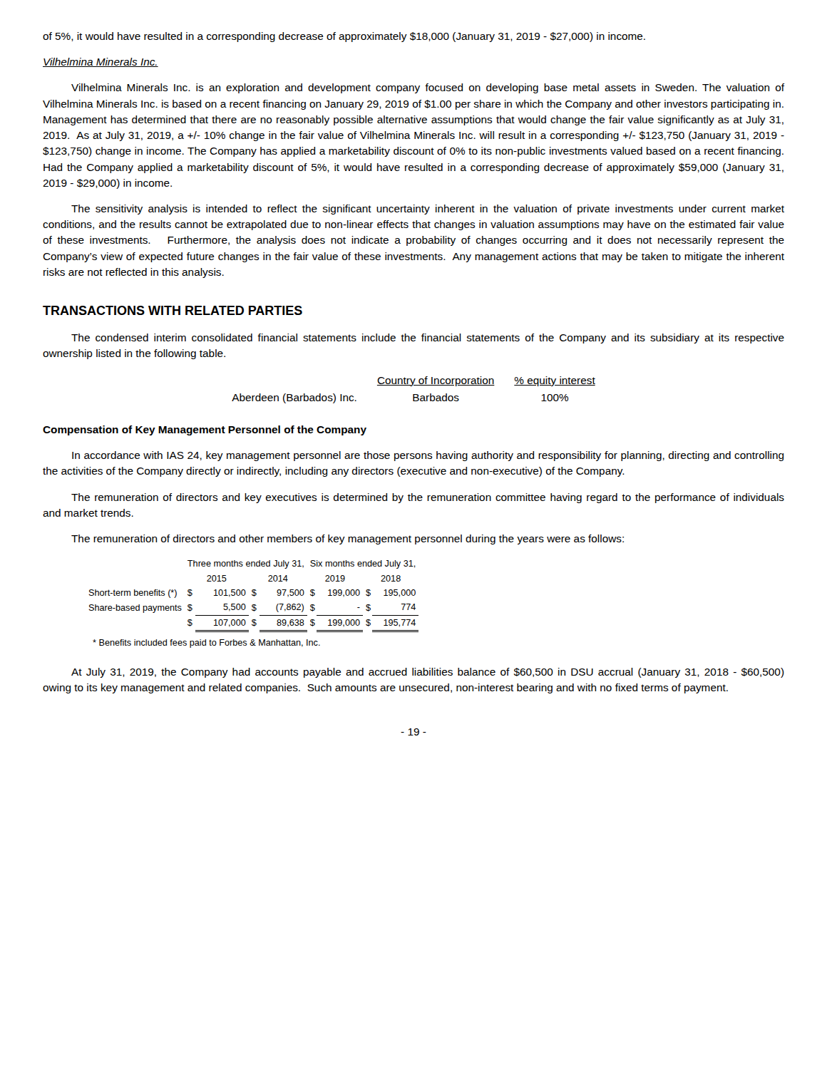of 5%, it would have resulted in a corresponding decrease of approximately $18,000 (January 31, 2019 - $27,000) in income.
Vilhelmina Minerals Inc.
Vilhelmina Minerals Inc. is an exploration and development company focused on developing base metal assets in Sweden. The valuation of Vilhelmina Minerals Inc. is based on a recent financing on January 29, 2019 of $1.00 per share in which the Company and other investors participating in. Management has determined that there are no reasonably possible alternative assumptions that would change the fair value significantly as at July 31, 2019. As at July 31, 2019, a +/- 10% change in the fair value of Vilhelmina Minerals Inc. will result in a corresponding +/- $123,750 (January 31, 2019 - $123,750) change in income. The Company has applied a marketability discount of 0% to its non-public investments valued based on a recent financing. Had the Company applied a marketability discount of 5%, it would have resulted in a corresponding decrease of approximately $59,000 (January 31, 2019 - $29,000) in income.
The sensitivity analysis is intended to reflect the significant uncertainty inherent in the valuation of private investments under current market conditions, and the results cannot be extrapolated due to non-linear effects that changes in valuation assumptions may have on the estimated fair value of these investments. Furthermore, the analysis does not indicate a probability of changes occurring and it does not necessarily represent the Company’s view of expected future changes in the fair value of these investments. Any management actions that may be taken to mitigate the inherent risks are not reflected in this analysis.
TRANSACTIONS WITH RELATED PARTIES
The condensed interim consolidated financial statements include the financial statements of the Company and its subsidiary at its respective ownership listed in the following table.
| | Country of Incorporation | % equity interest |
| Aberdeen (Barbados) Inc. | Barbados | 100% |
Compensation of Key Management Personnel of the Company
In accordance with IAS 24, key management personnel are those persons having authority and responsibility for planning, directing and controlling the activities of the Company directly or indirectly, including any directors (executive and non-executive) of the Company.
The remuneration of directors and key executives is determined by the remuneration committee having regard to the performance of individuals and market trends.
The remuneration of directors and other members of key management personnel during the years were as follows:
| | Three months ended July 31, | Six months ended July 31, |
| | 2015 | 2014 | 2019 | 2018 |
| Short-term benefits (*) | $ | 101,500 | $ | 97,500 | $ | 199,000 | $ | 195,000 |
| Share-based payments | $ | 5,500 | $ | (7,862) | $ | - | $ | 774 |
| | $ | 107,000 | $ | 89,638 | $ | 199,000 | $ | 195,774 |
* Benefits included fees paid to Forbes & Manhattan, Inc.
At July 31, 2019, the Company had accounts payable and accrued liabilities balance of $60,500 in DSU accrual (January 31, 2018 - $60,500) owing to its key management and related companies. Such amounts are unsecured, non-interest bearing and with no fixed terms of payment.
- 19 -